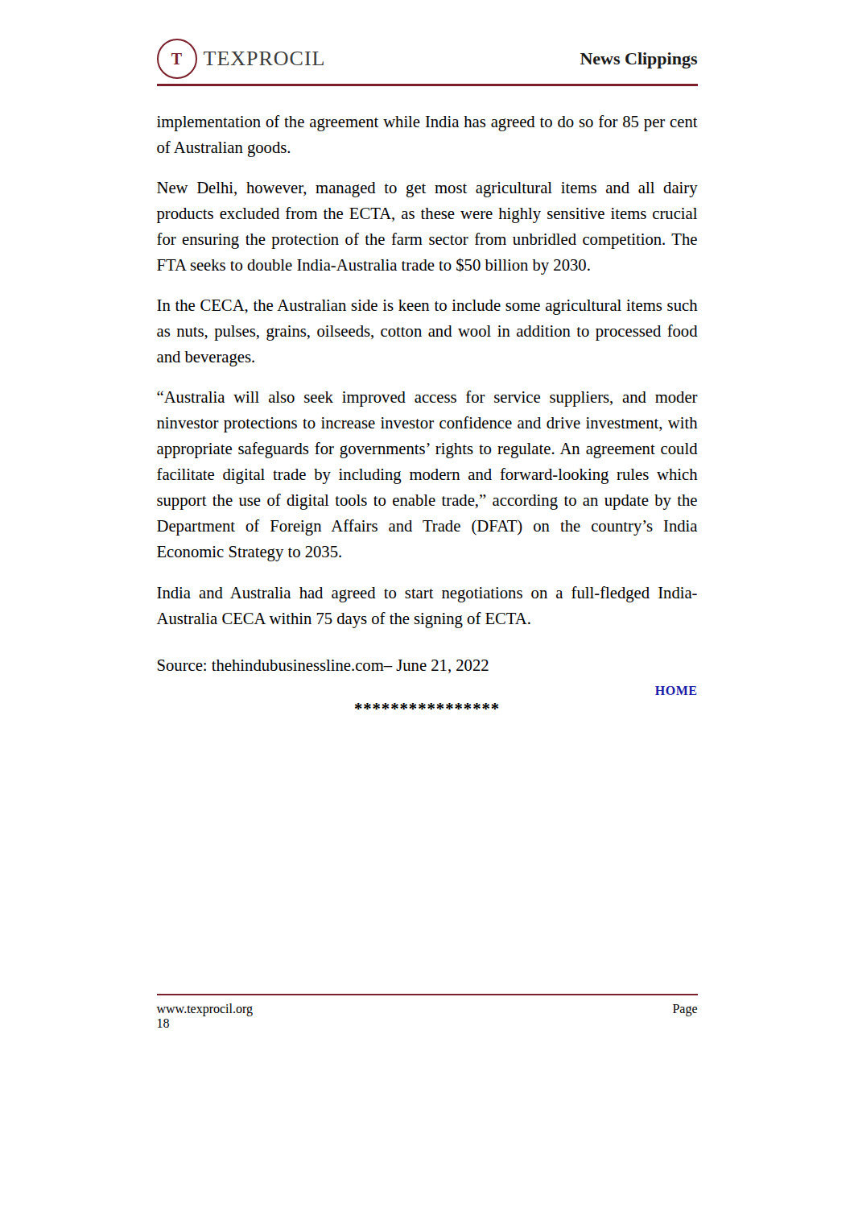T
TEXPROCIL
News Clippings
implementation of the agreement while India has agreed to do so for 85 per cent of Australian goods.
New Delhi, however, managed to get most agricultural items and all dairy products excluded from the ECTA, as these were highly sensitive items crucial for ensuring the protection of the farm sector from unbridled competition. The FTA seeks to double India-Australia trade to $50 billion by 2030.
In the CECA, the Australian side is keen to include some agricultural items such as nuts, pulses, grains, oilseeds, cotton and wool in addition to processed food and beverages.
“Australia will also seek improved access for service suppliers, and moder ninvestor protections to increase investor confidence and drive investment, with appropriate safeguards for governments’ rights to regulate. An agreement could facilitate digital trade by including modern and forward-looking rules which support the use of digital tools to enable trade,” according to an update by the Department of Foreign Affairs and Trade (DFAT) on the country’s India Economic Strategy to 2035.
India and Australia had agreed to start negotiations on a full-fledged India-Australia CECA within 75 days of the signing of ECTA.
Source: thehindubusinessline.com– June 21, 2022
HOME
****************
www.texprocil.org
18
Page